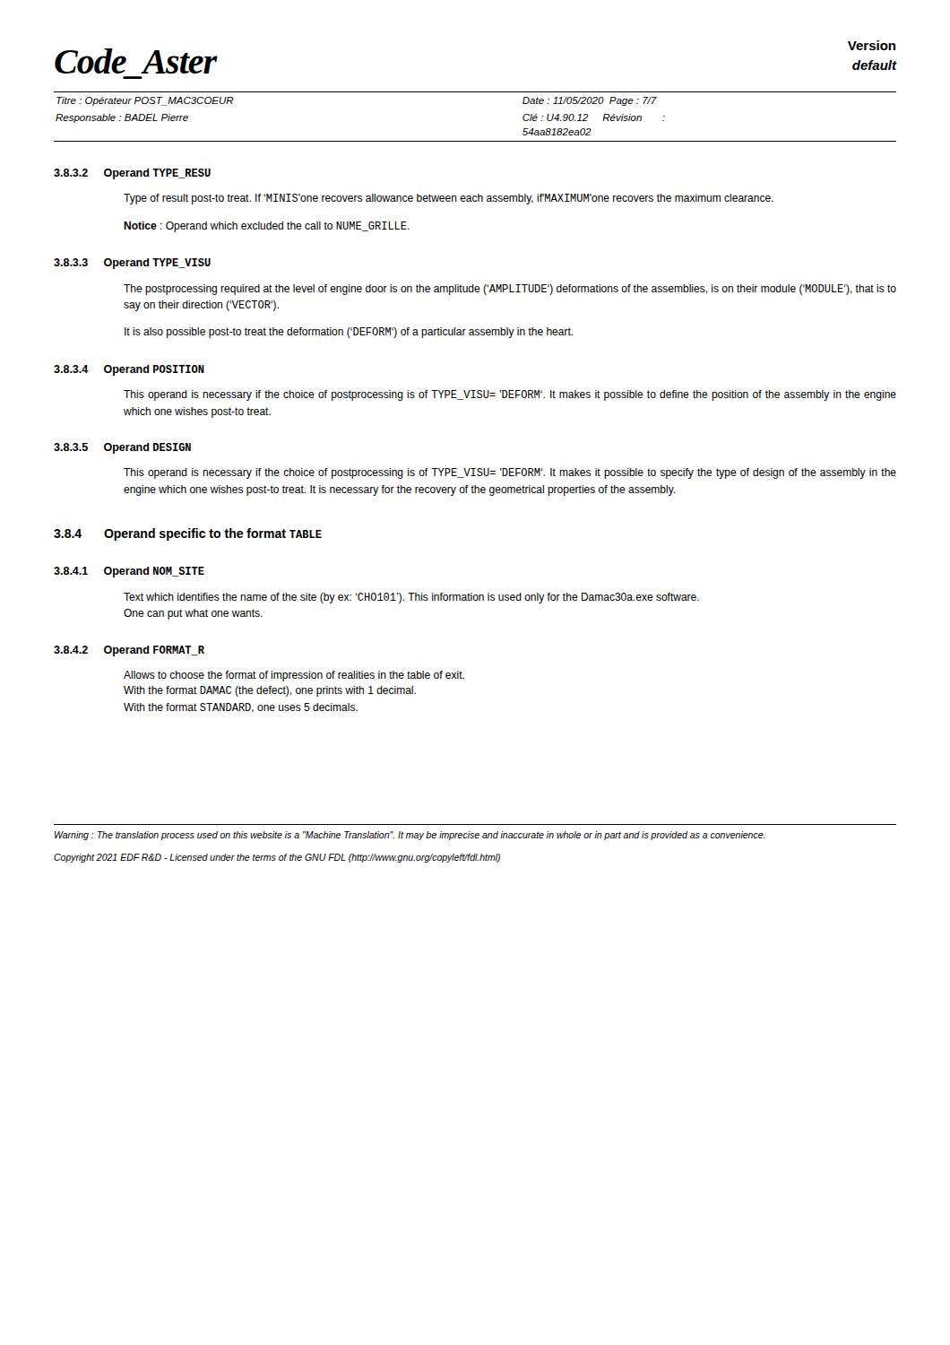Version
default
Code_Aster
| Titre : Opérateur POST_MAC3COEUR | Date : 11/05/2020 Page : 7/7 |
| Responsable : BADEL Pierre | Clé : U4.90.12 Révision : 54aa8182ea02 |
3.8.3.2 Operand TYPE_RESU
Type of result post-to treat. If ‘MINIS'one recovers allowance between each assembly, if'MAXIMUM'one recovers the maximum clearance.
Notice : Operand which excluded the call to NUME_GRILLE.
3.8.3.3 Operand TYPE_VISU
The postprocessing required at the level of engine door is on the amplitude (‘AMPLITUDE‘) deformations of the assemblies, is on their module (‘MODULE‘), that is to say on their direction (‘VECTOR‘).
It is also possible post-to treat the deformation (‘DEFORM‘) of a particular assembly in the heart.
3.8.3.4 Operand POSITION
This operand is necessary if the choice of postprocessing is of TYPE_VISU= 'DEFORM‘. It makes it possible to define the position of the assembly in the engine which one wishes post-to treat.
3.8.3.5 Operand DESIGN
This operand is necessary if the choice of postprocessing is of TYPE_VISU= 'DEFORM‘. It makes it possible to specify the type of design of the assembly in the engine which one wishes post-to treat. It is necessary for the recovery of the geometrical properties of the assembly.
3.8.4 Operand specific to the format TABLE
3.8.4.1 Operand NOM_SITE
Text which identifies the name of the site (by ex: ‘CHO101’). This information is used only for the Damac30a.exe software.
One can put what one wants.
3.8.4.2 Operand FORMAT_R
Allows to choose the format of impression of realities in the table of exit.
With the format DAMAC (the defect), one prints with 1 decimal.
With the format STANDARD, one uses 5 decimals.
Warning : The translation process used on this website is a "Machine Translation". It may be imprecise and inaccurate in whole or in part and is provided as a convenience.
Copyright 2021 EDF R&D - Licensed under the terms of the GNU FDL (http://www.gnu.org/copyleft/fdl.html)